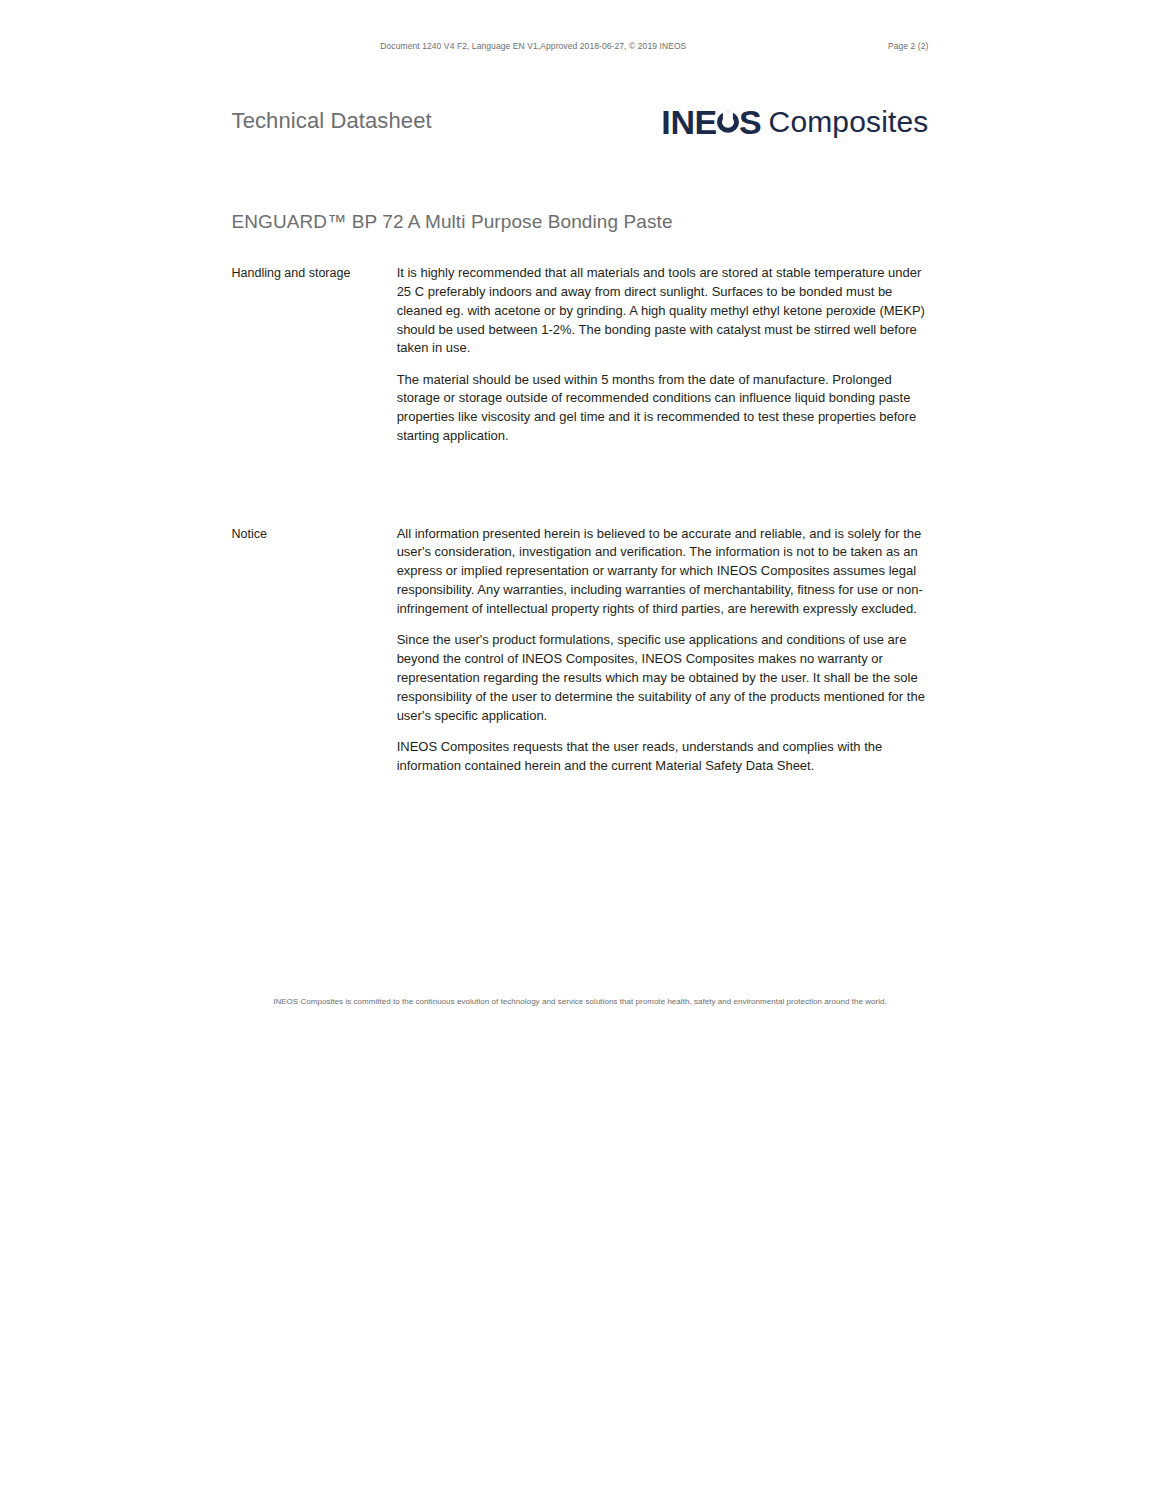Document 1240 V4 F2, Language EN V1,Approved 2018-06-27, © 2019 INEOS Page 2 (2)
Technical Datasheet
INE S Composites
ENGUARD™ BP 72 A Multi Purpose Bonding Paste
Handling and storage
It is highly recommended that all materials and tools are stored at stable temperature under 25 C preferably indoors and away from direct sunlight. Surfaces to be bonded must be cleaned eg. with acetone or by grinding. A high quality methyl ethyl ketone peroxide (MEKP) should be used between 1-2%. The bonding paste with catalyst must be stirred well before taken in use.
The material should be used within 5 months from the date of manufacture. Prolonged storage or storage outside of recommended conditions can influence liquid bonding paste properties like viscosity and gel time and it is recommended to test these properties before starting application.
Notice
All information presented herein is believed to be accurate and reliable, and is solely for the user's consideration, investigation and verification. The information is not to be taken as an express or implied representation or warranty for which INEOS Composites assumes legal responsibility. Any warranties, including warranties of merchantability, fitness for use or non-infringement of intellectual property rights of third parties, are herewith expressly excluded.
Since the user's product formulations, specific use applications and conditions of use are beyond the control of INEOS Composites, INEOS Composites makes no warranty or representation regarding the results which may be obtained by the user. It shall be the sole responsibility of the user to determine the suitability of any of the products mentioned for the user's specific application.
INEOS Composites requests that the user reads, understands and complies with the information contained herein and the current Material Safety Data Sheet.
INEOS Composites is committed to the continuous evolution of technology and service solutions that promote health, safety and environmental protection around the world.